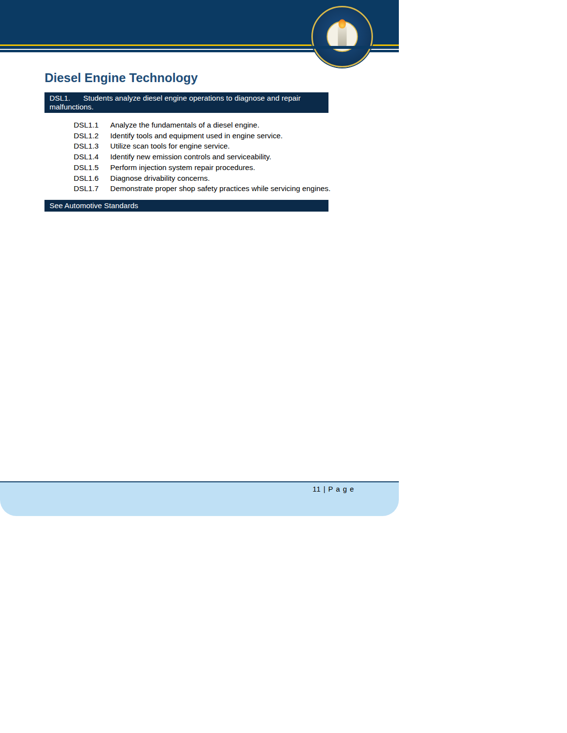Diesel Engine Technology
DSL1. Students analyze diesel engine operations to diagnose and repair malfunctions.
DSL1.1 Analyze the fundamentals of a diesel engine.
DSL1.2 Identify tools and equipment used in engine service.
DSL1.3 Utilize scan tools for engine service.
DSL1.4 Identify new emission controls and serviceability.
DSL1.5 Perform injection system repair procedures.
DSL1.6 Diagnose drivability concerns.
DSL1.7 Demonstrate proper shop safety practices while servicing engines.
See Automotive Standards
11 | P a g e